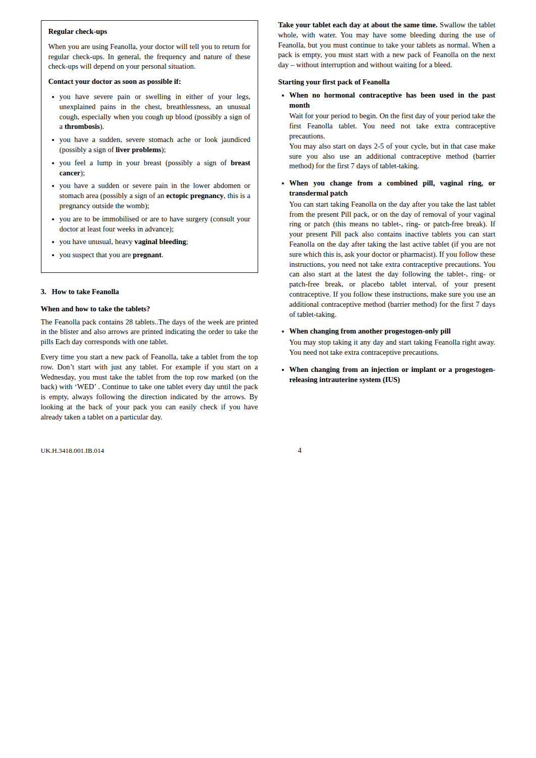Regular check-ups
When you are using Feanolla, your doctor will tell you to return for regular check-ups. In general, the frequency and nature of these check-ups will depend on your personal situation.
Contact your doctor as soon as possible if:
you have severe pain or swelling in either of your legs, unexplained pains in the chest, breathlessness, an unusual cough, especially when you cough up blood (possibly a sign of a thrombosis).
you have a sudden, severe stomach ache or look jaundiced (possibly a sign of liver problems);
you feel a lump in your breast (possibly a sign of breast cancer);
you have a sudden or severe pain in the lower abdomen or stomach area (possibly a sign of an ectopic pregnancy, this is a pregnancy outside the womb);
you are to be immobilised or are to have surgery (consult your doctor at least four weeks in advance);
you have unusual, heavy vaginal bleeding;
you suspect that you are pregnant.
3. How to take Feanolla
When and how to take the tablets?
The Feanolla pack contains 28 tablets..The days of the week are printed in the blister and also arrows are printed indicating the order to take the pills Each day corresponds with one tablet.
Every time you start a new pack of Feanolla, take a tablet from the top row. Don’t start with just any tablet. For example if you start on a Wednesday, you must take the tablet from the top row marked (on the back) with ‘WED’ . Continue to take one tablet every day until the pack is empty, always following the direction indicated by the arrows. By looking at the back of your pack you can easily check if you have already taken a tablet on a particular day.
Take your tablet each day at about the same time. Swallow the tablet whole, with water. You may have some bleeding during the use of Feanolla, but you must continue to take your tablets as normal. When a pack is empty, you must start with a new pack of Feanolla on the next day – without interruption and without waiting for a bleed.
Starting your first pack of Feanolla
When no hormonal contraceptive has been used in the past month Wait for your period to begin. On the first day of your period take the first Feanolla tablet. You need not take extra contraceptive precautions.
You may also start on days 2-5 of your cycle, but in that case make sure you also use an additional contraceptive method (barrier method) for the first 7 days of tablet-taking.
When you change from a combined pill, vaginal ring, or transdermal patch You can start taking Feanolla on the day after you take the last tablet from the present Pill pack, or on the day of removal of your vaginal ring or patch (this means no tablet-, ring- or patch-free break). If your present Pill pack also contains inactive tablets you can start Feanolla on the day after taking the last active tablet (if you are not sure which this is, ask your doctor or pharmacist). If you follow these instructions, you need not take extra contraceptive precautions. You can also start at the latest the day following the tablet-, ring- or patch-free break, or placebo tablet interval, of your present contraceptive. If you follow these instructions, make sure you use an additional contraceptive method (barrier method) for the first 7 days of tablet-taking.
When changing from another progestogen-only pill You may stop taking it any day and start taking Feanolla right away. You need not take extra contraceptive precautions.
When changing from an injection or implant or a progestogen-releasing intrauterine system (IUS)
UK.H.3418.001.IB.014 4